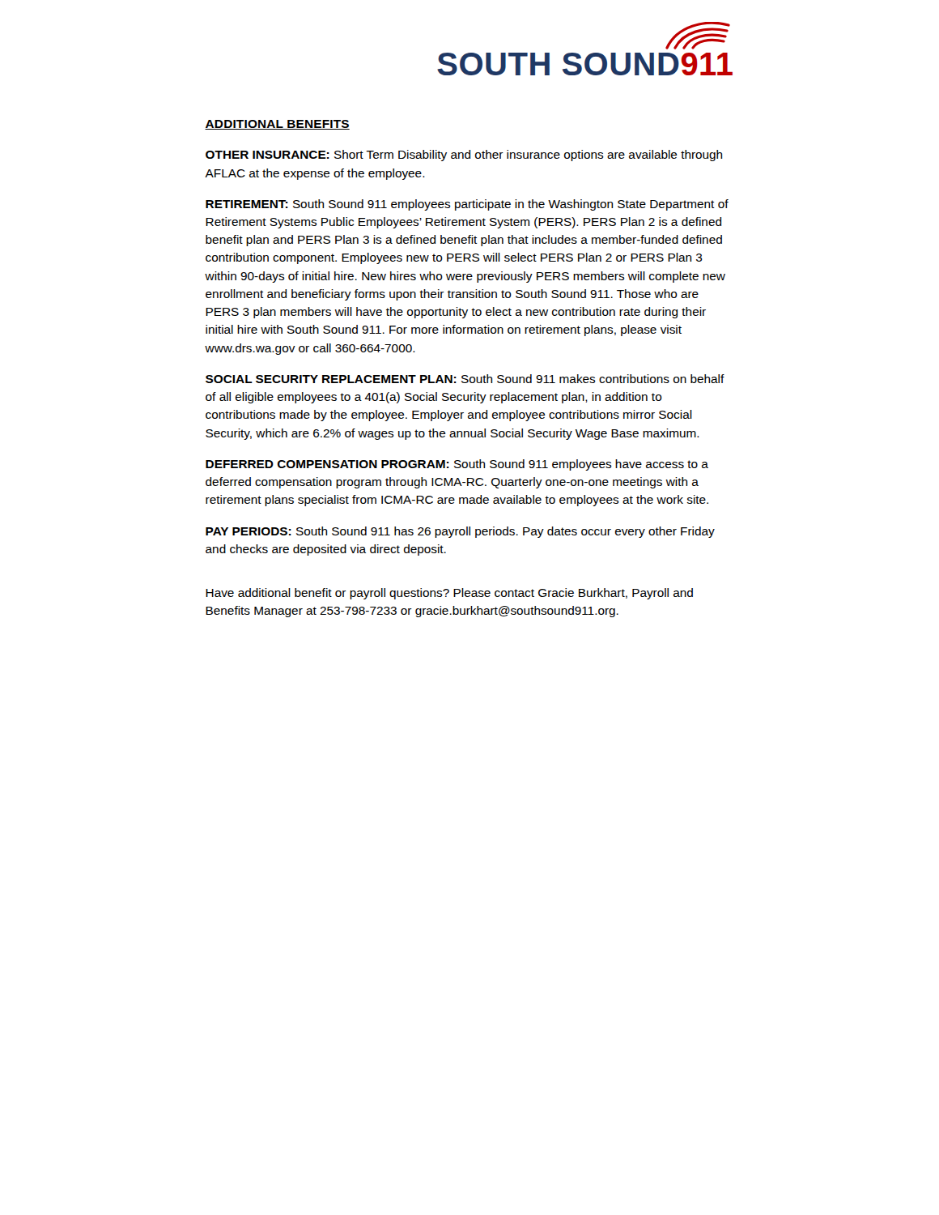SOUTH SOUND 911
ADDITIONAL BENEFITS
OTHER INSURANCE: Short Term Disability and other insurance options are available through AFLAC at the expense of the employee.
RETIREMENT: South Sound 911 employees participate in the Washington State Department of Retirement Systems Public Employees’ Retirement System (PERS). PERS Plan 2 is a defined benefit plan and PERS Plan 3 is a defined benefit plan that includes a member-funded defined contribution component. Employees new to PERS will select PERS Plan 2 or PERS Plan 3 within 90-days of initial hire. New hires who were previously PERS members will complete new enrollment and beneficiary forms upon their transition to South Sound 911. Those who are PERS 3 plan members will have the opportunity to elect a new contribution rate during their initial hire with South Sound 911. For more information on retirement plans, please visit www.drs.wa.gov or call 360-664-7000.
SOCIAL SECURITY REPLACEMENT PLAN: South Sound 911 makes contributions on behalf of all eligible employees to a 401(a) Social Security replacement plan, in addition to contributions made by the employee. Employer and employee contributions mirror Social Security, which are 6.2% of wages up to the annual Social Security Wage Base maximum.
DEFERRED COMPENSATION PROGRAM: South Sound 911 employees have access to a deferred compensation program through ICMA-RC. Quarterly one-on-one meetings with a retirement plans specialist from ICMA-RC are made available to employees at the work site.
PAY PERIODS: South Sound 911 has 26 payroll periods. Pay dates occur every other Friday and checks are deposited via direct deposit.
Have additional benefit or payroll questions? Please contact Gracie Burkhart, Payroll and Benefits Manager at 253-798-7233 or gracie.burkhart@southsound911.org.